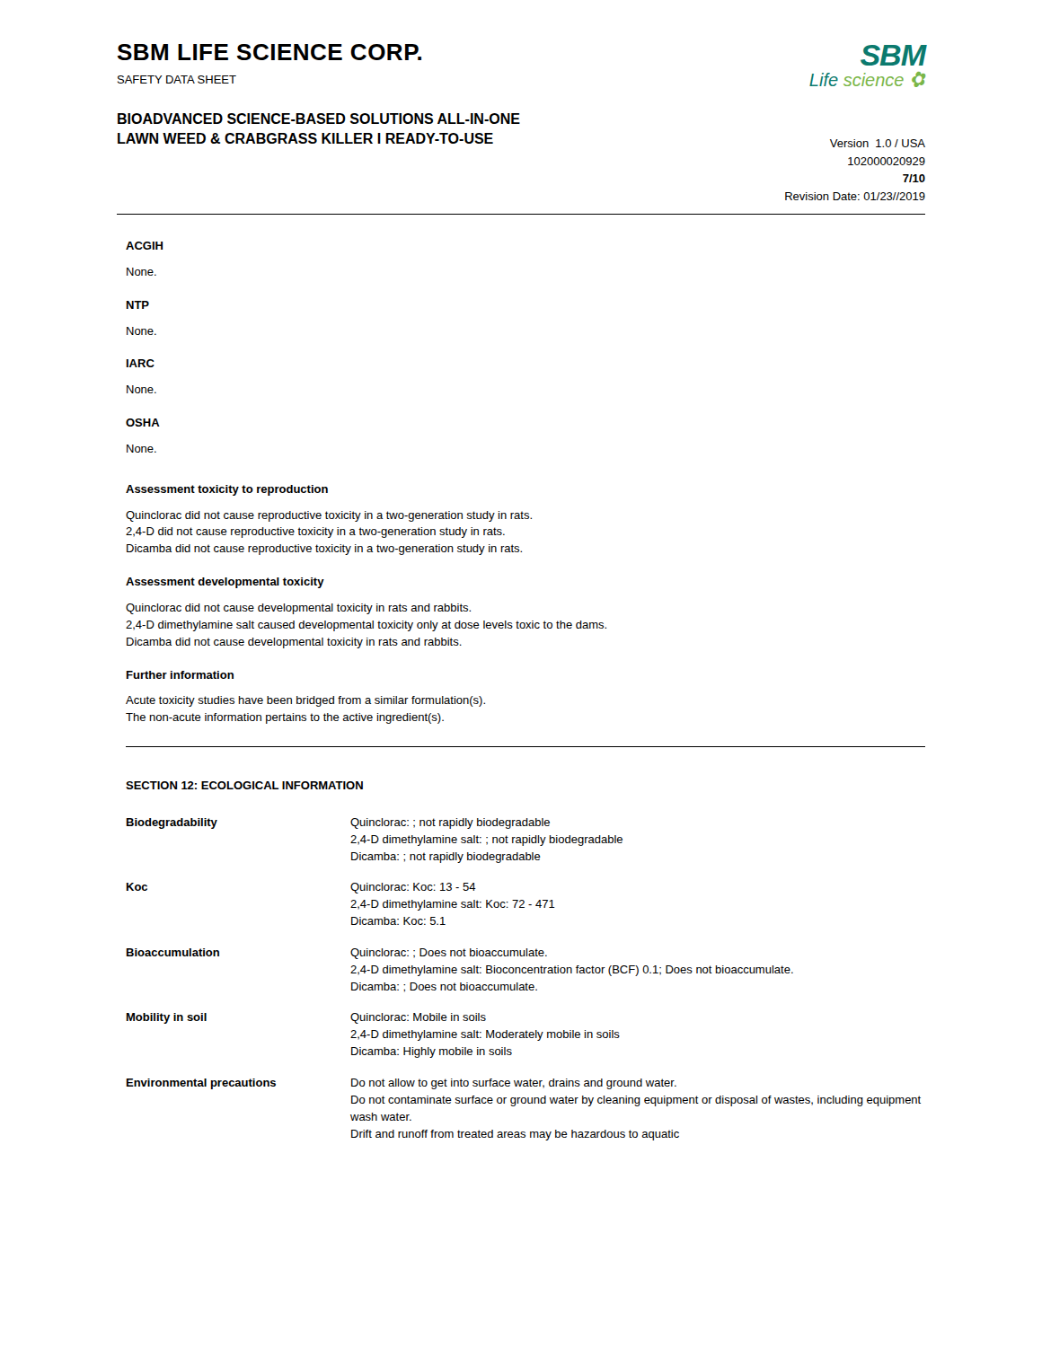SBM LIFE SCIENCE CORP.
SAFETY DATA SHEET
SBM
Life science ✿
BioAdvanced Science-Based Solutions All-In-One Lawn Weed & Crabgrass Killer I Ready-To-Use
Version 1.0 / USA
102000020929
7/10
Revision Date: 01/23//2019
ACGIH
None.
NTP
None.
IARC
None.
OSHA
None.
Assessment toxicity to reproduction
Quinclorac did not cause reproductive toxicity in a two-generation study in rats.
2,4-D did not cause reproductive toxicity in a two-generation study in rats.
Dicamba did not cause reproductive toxicity in a two-generation study in rats.
Assessment developmental toxicity
Quinclorac did not cause developmental toxicity in rats and rabbits.
2,4-D dimethylamine salt caused developmental toxicity only at dose levels toxic to the dams.
Dicamba did not cause developmental toxicity in rats and rabbits.
Further information
Acute toxicity studies have been bridged from a similar formulation(s).
The non-acute information pertains to the active ingredient(s).
SECTION 12: ECOLOGICAL INFORMATION
| Biodegradability | Quinclorac: ; not rapidly biodegradable 2,4-D dimethylamine salt: ; not rapidly biodegradable Dicamba: ; not rapidly biodegradable |
| Koc | Quinclorac: Koc: 13 - 54 2,4-D dimethylamine salt: Koc: 72 - 471 Dicamba: Koc: 5.1 |
| Bioaccumulation | Quinclorac: ; Does not bioaccumulate. 2,4-D dimethylamine salt: Bioconcentration factor (BCF) 0.1; Does not bioaccumulate. Dicamba: ; Does not bioaccumulate. |
| Mobility in soil | Quinclorac: Mobile in soils 2,4-D dimethylamine salt: Moderately mobile in soils Dicamba: Highly mobile in soils |
| Environmental precautions | Do not allow to get into surface water, drains and ground water. Do not contaminate surface or ground water by cleaning equipment or disposal of wastes, including equipment wash water. Drift and runoff from treated areas may be hazardous to aquatic |